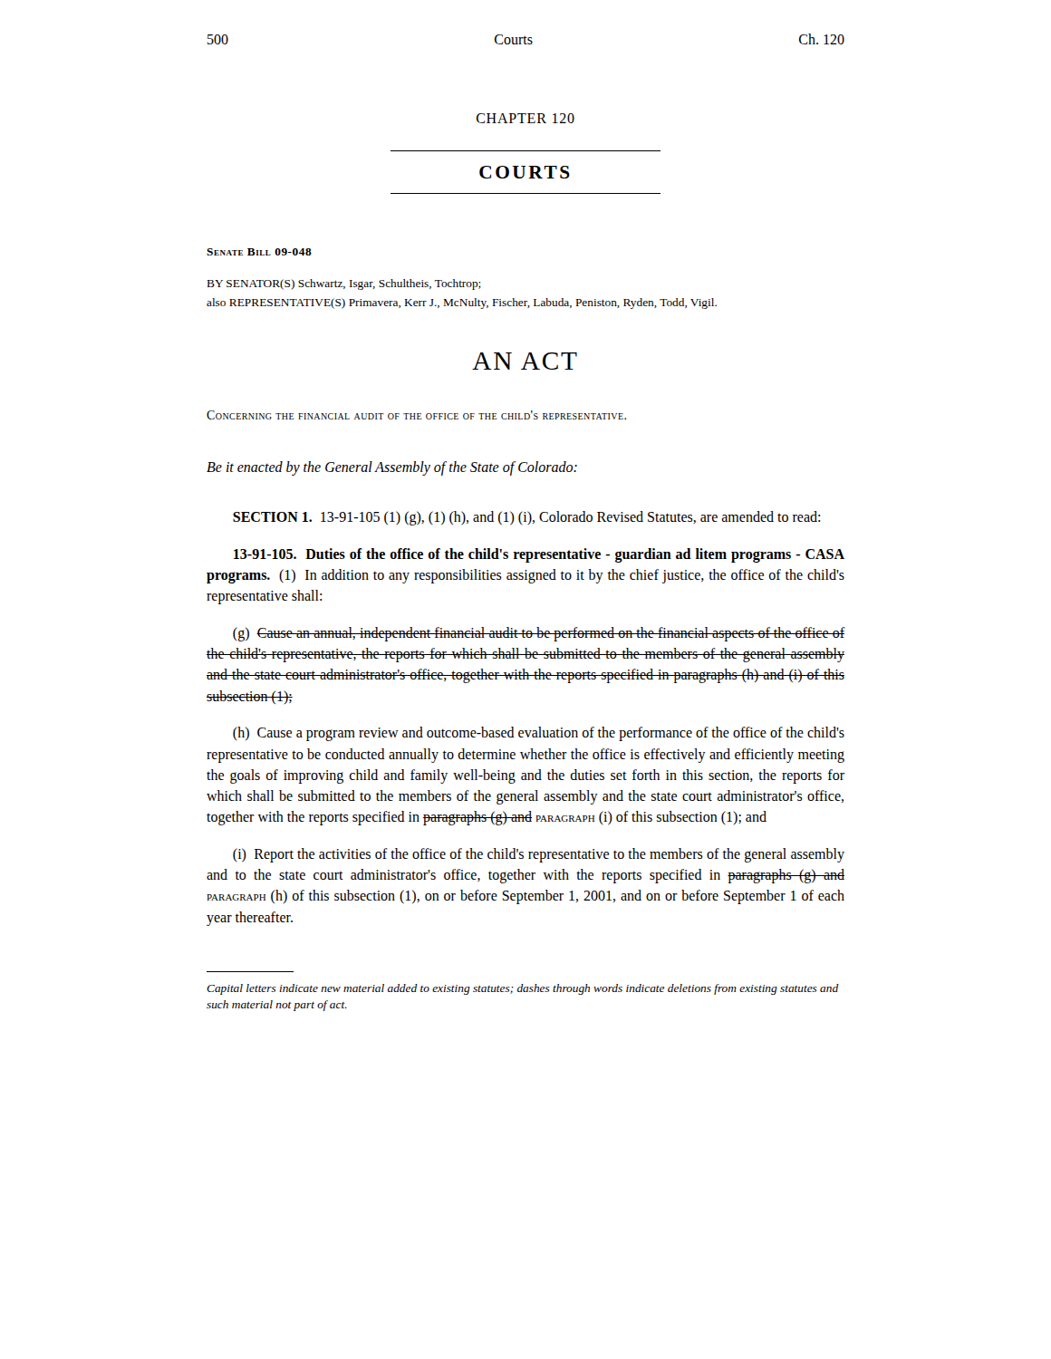500 Courts Ch. 120
CHAPTER 120
COURTS
Senate Bill 09-048
BY SENATOR(S) Schwartz, Isgar, Schultheis, Tochtrop;
also REPRESENTATIVE(S) Primavera, Kerr J., McNulty, Fischer, Labuda, Peniston, Ryden, Todd, Vigil.
AN ACT
Concerning the financial audit of the office of the child's representative.
Be it enacted by the General Assembly of the State of Colorado:
SECTION 1. 13-91-105 (1) (g), (1) (h), and (1) (i), Colorado Revised Statutes, are amended to read:
13-91-105. Duties of the office of the child's representative - guardian ad litem programs - CASA programs. (1) In addition to any responsibilities assigned to it by the chief justice, the office of the child's representative shall:
(g) Cause an annual, independent financial audit to be performed on the financial aspects of the office of the child's representative, the reports for which shall be submitted to the members of the general assembly and the state court administrator's office, together with the reports specified in paragraphs (h) and (i) of this subsection (1);
(h) Cause a program review and outcome-based evaluation of the performance of the office of the child's representative to be conducted annually to determine whether the office is effectively and efficiently meeting the goals of improving child and family well-being and the duties set forth in this section, the reports for which shall be submitted to the members of the general assembly and the state court administrator's office, together with the reports specified in paragraphs (g) and paragraph (i) of this subsection (1); and
(i) Report the activities of the office of the child's representative to the members of the general assembly and to the state court administrator's office, together with the reports specified in paragraphs (g) and paragraph (h) of this subsection (1), on or before September 1, 2001, and on or before September 1 of each year thereafter.
Capital letters indicate new material added to existing statutes; dashes through words indicate deletions from existing statutes and such material not part of act.